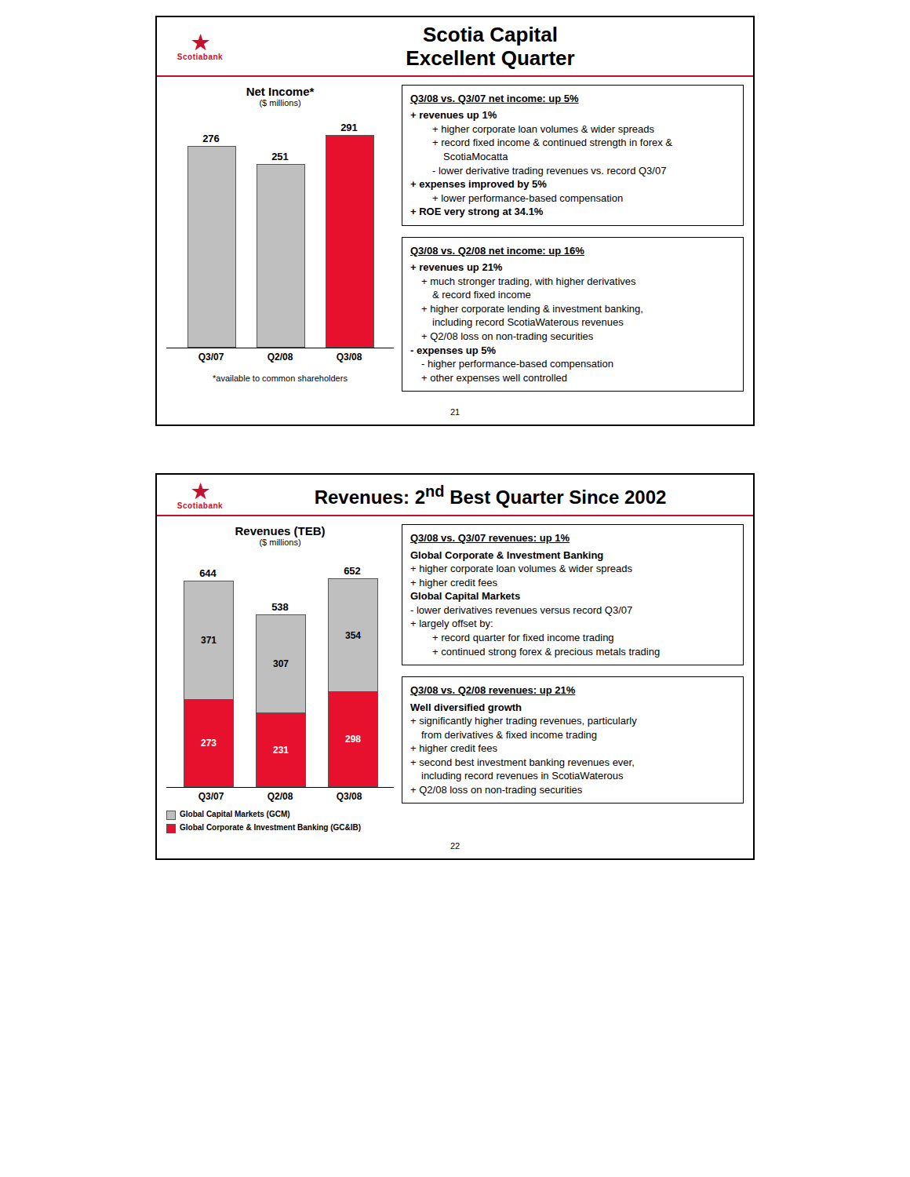★
Scotiabank
Scotia Capital
Excellent Quarter
Net Income*
($ millions)
276
251
291
Q3/07
Q2/08
Q3/08
*available to common shareholders
Q3/08 vs. Q3/07 net income: up 5%
+ revenues up 1%
+ higher corporate loan volumes & wider spreads
+ record fixed income & continued strength in forex &
ScotiaMocatta
- lower derivative trading revenues vs. record Q3/07
+ expenses improved by 5%
+ lower performance-based compensation
+ ROE very strong at 34.1%
Q3/08 vs. Q2/08 net income: up 16%
+ revenues up 21%
+ much stronger trading, with higher derivatives
& record fixed income
+ higher corporate lending & investment banking,
including record ScotiaWaterous revenues
+ Q2/08 loss on non-trading securities
- expenses up 5%
- higher performance-based compensation
+ other expenses well controlled
21
★
Scotiabank
Revenues: 2nd Best Quarter Since 2002
Revenues (TEB)
($ millions)
644
371
273
538
307
231
652
354
298
Q3/07
Q2/08
Q3/08
Global Capital Markets (GCM)
Global Corporate & Investment Banking (GC&IB)
Q3/08 vs. Q3/07 revenues: up 1%
Global Corporate & Investment Banking
+ higher corporate loan volumes & wider spreads
+ higher credit fees
Global Capital Markets
- lower derivatives revenues versus record Q3/07
+ largely offset by:
+ record quarter for fixed income trading
+ continued strong forex & precious metals trading
Q3/08 vs. Q2/08 revenues: up 21%
Well diversified growth
+ significantly higher trading revenues, particularly
from derivatives & fixed income trading
+ higher credit fees
+ second best investment banking revenues ever,
including record revenues in ScotiaWaterous
+ Q2/08 loss on non-trading securities
22